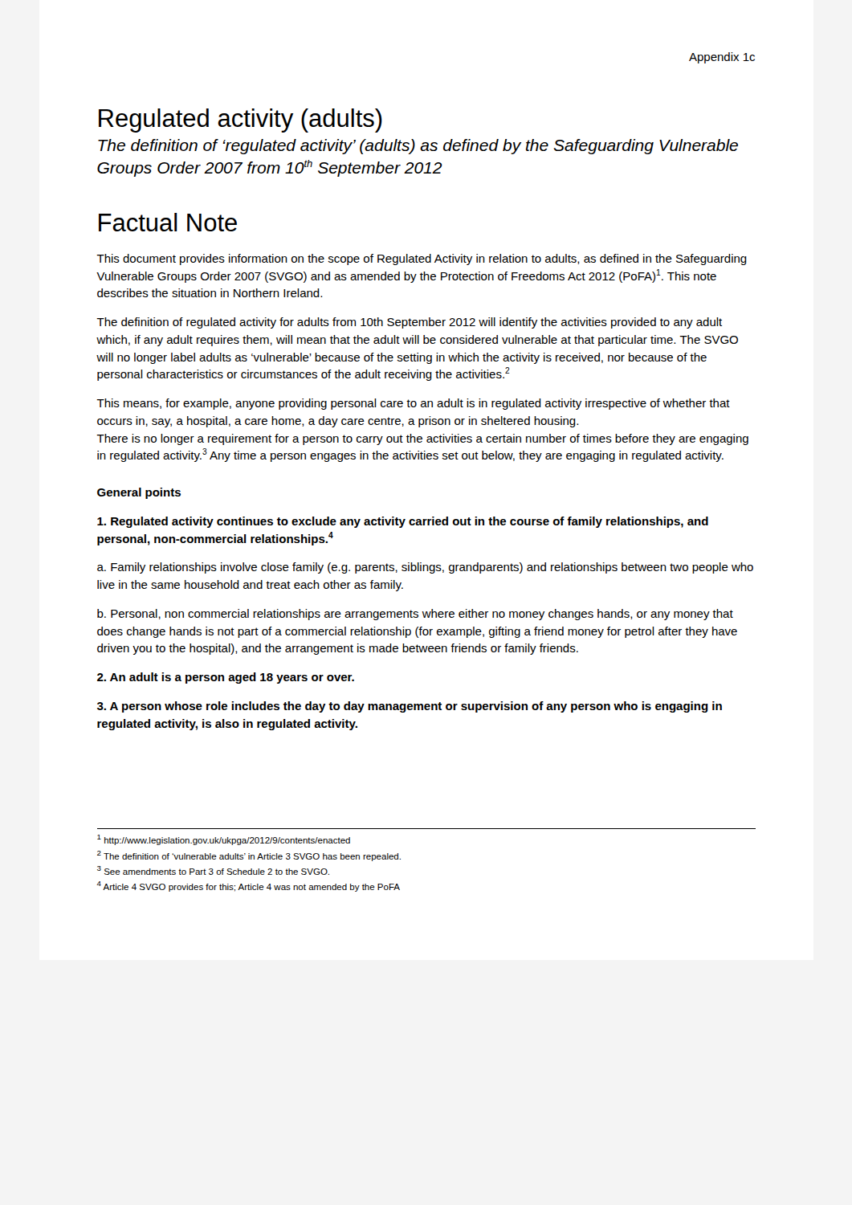Appendix 1c
Regulated activity (adults)
The definition of ‘regulated activity’ (adults) as defined by the Safeguarding Vulnerable Groups Order 2007 from 10th September 2012
Factual Note
This document provides information on the scope of Regulated Activity in relation to adults, as defined in the Safeguarding Vulnerable Groups Order 2007 (SVGO) and as amended by the Protection of Freedoms Act 2012 (PoFA)1. This note describes the situation in Northern Ireland.
The definition of regulated activity for adults from 10th September 2012 will identify the activities provided to any adult which, if any adult requires them, will mean that the adult will be considered vulnerable at that particular time. The SVGO will no longer label adults as ‘vulnerable’ because of the setting in which the activity is received, nor because of the personal characteristics or circumstances of the adult receiving the activities.2
This means, for example, anyone providing personal care to an adult is in regulated activity irrespective of whether that occurs in, say, a hospital, a care home, a day care centre, a prison or in sheltered housing.
There is no longer a requirement for a person to carry out the activities a certain number of times before they are engaging in regulated activity.3 Any time a person engages in the activities set out below, they are engaging in regulated activity.
General points
1. Regulated activity continues to exclude any activity carried out in the course of family relationships, and personal, non-commercial relationships.4
a. Family relationships involve close family (e.g. parents, siblings, grandparents) and relationships between two people who live in the same household and treat each other as family.
b. Personal, non commercial relationships are arrangements where either no money changes hands, or any money that does change hands is not part of a commercial relationship (for example, gifting a friend money for petrol after they have driven you to the hospital), and the arrangement is made between friends or family friends.
2. An adult is a person aged 18 years or over.
3. A person whose role includes the day to day management or supervision of any person who is engaging in regulated activity, is also in regulated activity.
1 http://www.legislation.gov.uk/ukpga/2012/9/contents/enacted
2 The definition of ‘vulnerable adults’ in Article 3 SVGO has been repealed.
3 See amendments to Part 3 of Schedule 2 to the SVGO.
4 Article 4 SVGO provides for this; Article 4 was not amended by the PoFA